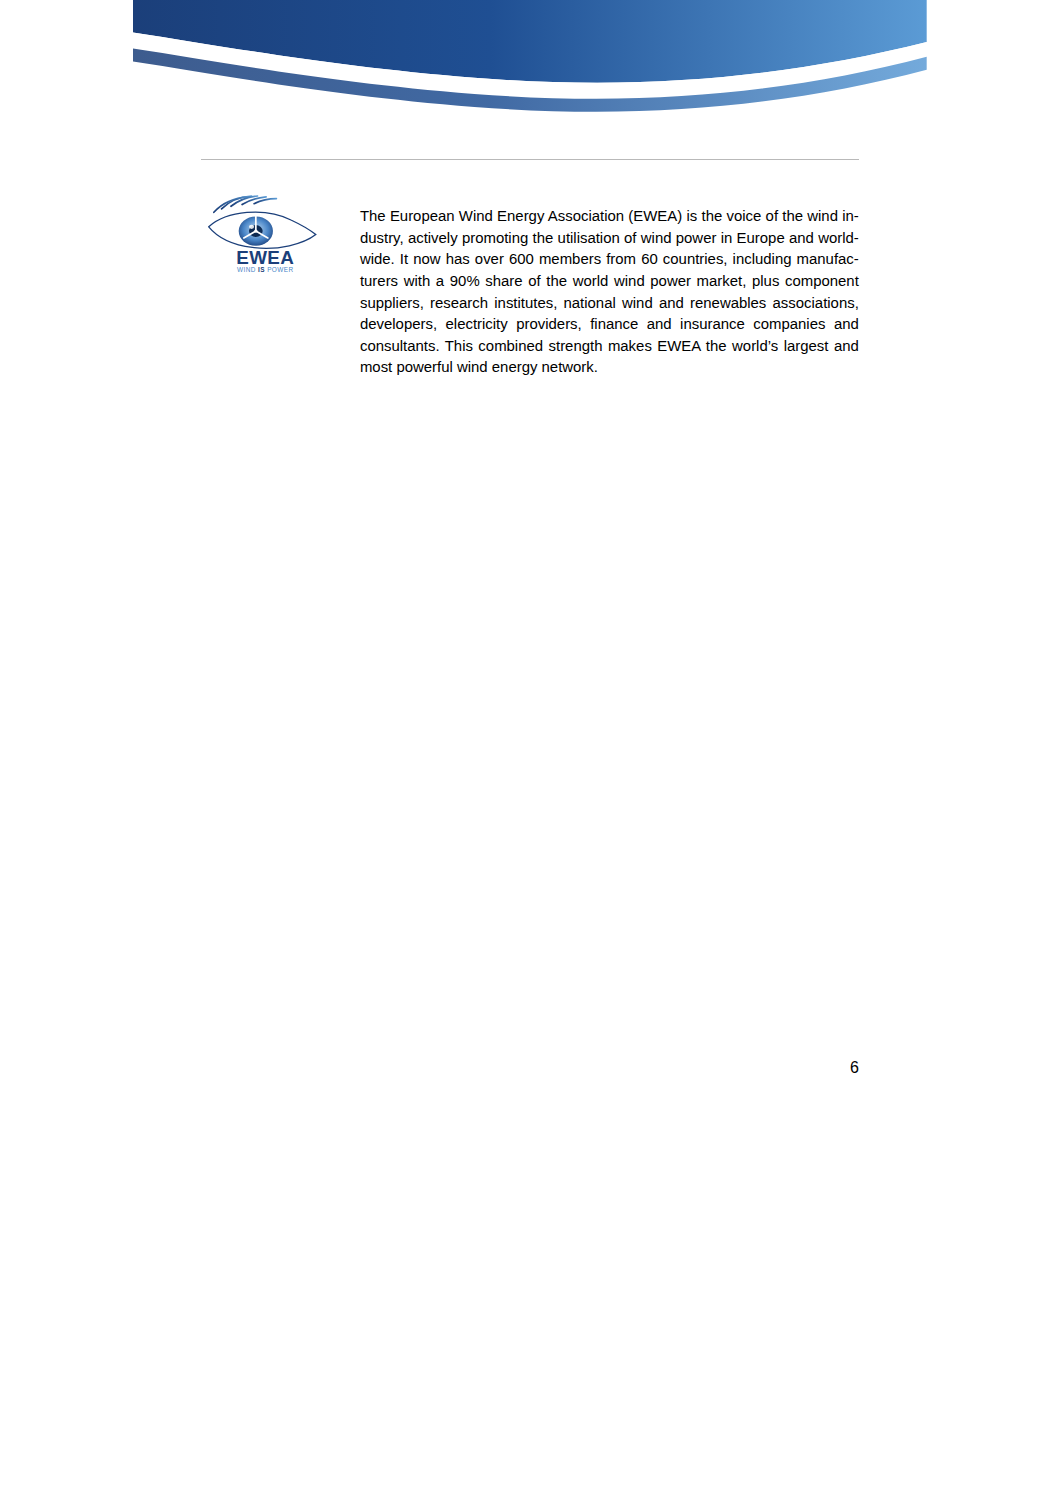EWEA WIND IS POWER
The European Wind Energy Association (EWEA) is the voice of the wind industry, actively promoting the utilisation of wind power in Europe and worldwide. It now has over 600 members from 60 countries, including manufacturers with a 90% share of the world wind power market, plus component suppliers, research institutes, national wind and renewables associations, developers, electricity providers, finance and insurance companies and consultants. This combined strength makes EWEA the world’s largest and most powerful wind energy network.
6